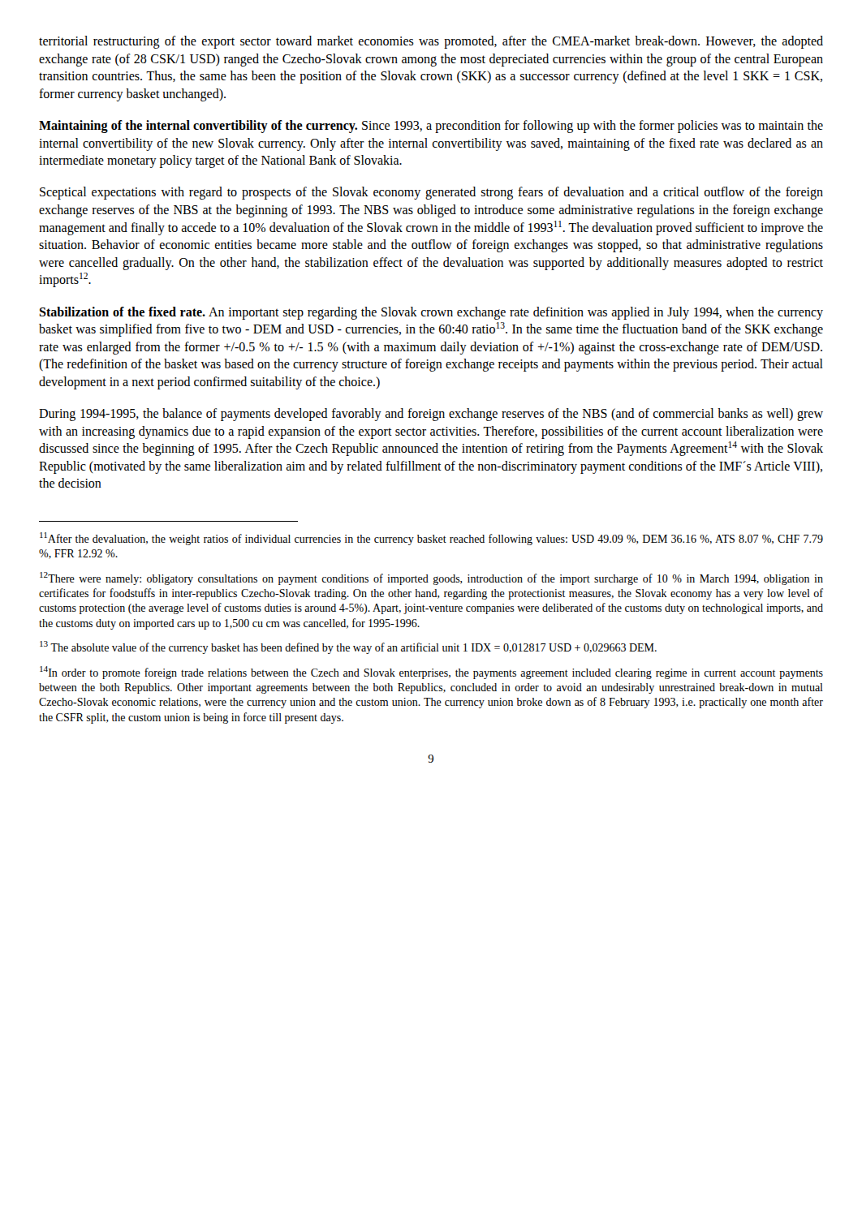territorial restructuring of the export sector toward market economies was promoted, after the CMEA-market break-down. However, the adopted exchange rate (of 28 CSK/1 USD) ranged the Czecho-Slovak crown among the most depreciated currencies within the group of the central European transition countries. Thus, the same has been the position of the Slovak crown (SKK) as a successor currency (defined at the level 1 SKK = 1 CSK, former currency basket unchanged).
Maintaining of the internal convertibility of the currency. Since 1993, a precondition for following up with the former policies was to maintain the internal convertibility of the new Slovak currency. Only after the internal convertibility was saved, maintaining of the fixed rate was declared as an intermediate monetary policy target of the National Bank of Slovakia.
Sceptical expectations with regard to prospects of the Slovak economy generated strong fears of devaluation and a critical outflow of the foreign exchange reserves of the NBS at the beginning of 1993. The NBS was obliged to introduce some administrative regulations in the foreign exchange management and finally to accede to a 10% devaluation of the Slovak crown in the middle of 199311. The devaluation proved sufficient to improve the situation. Behavior of economic entities became more stable and the outflow of foreign exchanges was stopped, so that administrative regulations were cancelled gradually. On the other hand, the stabilization effect of the devaluation was supported by additionally measures adopted to restrict imports12.
Stabilization of the fixed rate. An important step regarding the Slovak crown exchange rate definition was applied in July 1994, when the currency basket was simplified from five to two - DEM and USD - currencies, in the 60:40 ratio13. In the same time the fluctuation band of the SKK exchange rate was enlarged from the former +/-0.5 % to +/- 1.5 % (with a maximum daily deviation of +/-1%) against the cross-exchange rate of DEM/USD. (The redefinition of the basket was based on the currency structure of foreign exchange receipts and payments within the previous period. Their actual development in a next period confirmed suitability of the choice.)
During 1994-1995, the balance of payments developed favorably and foreign exchange reserves of the NBS (and of commercial banks as well) grew with an increasing dynamics due to a rapid expansion of the export sector activities. Therefore, possibilities of the current account liberalization were discussed since the beginning of 1995. After the Czech Republic announced the intention of retiring from the Payments Agreement14 with the Slovak Republic (motivated by the same liberalization aim and by related fulfillment of the non-discriminatory payment conditions of the IMF´s Article VIII), the decision
11 After the devaluation, the weight ratios of individual currencies in the currency basket reached following values: USD 49.09 %, DEM 36.16 %, ATS 8.07 %, CHF 7.79 %, FFR 12.92 %.
12 There were namely: obligatory consultations on payment conditions of imported goods, introduction of the import surcharge of 10 % in March 1994, obligation in certificates for foodstuffs in inter-republics Czecho-Slovak trading. On the other hand, regarding the protectionist measures, the Slovak economy has a very low level of customs protection (the average level of customs duties is around 4-5%). Apart, joint-venture companies were deliberated of the customs duty on technological imports, and the customs duty on imported cars up to 1,500 cu cm was cancelled, for 1995-1996.
13 The absolute value of the currency basket has been defined by the way of an artificial unit 1 IDX = 0,012817 USD + 0,029663 DEM.
14 In order to promote foreign trade relations between the Czech and Slovak enterprises, the payments agreement included clearing regime in current account payments between the both Republics. Other important agreements between the both Republics, concluded in order to avoid an undesirably unrestrained break-down in mutual Czecho-Slovak economic relations, were the currency union and the custom union. The currency union broke down as of 8 February 1993, i.e. practically one month after the CSFR split, the custom union is being in force till present days.
9